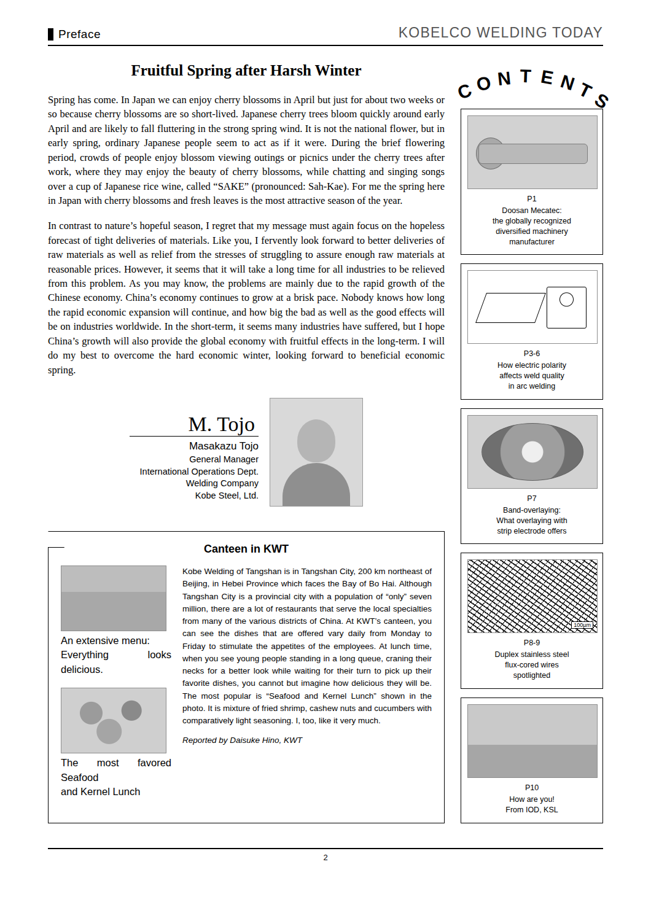Preface
KOBELCO WELDING TODAY
Fruitful Spring after Harsh Winter
Spring has come. In Japan we can enjoy cherry blossoms in April but just for about two weeks or so because cherry blossoms are so short-lived. Japanese cherry trees bloom quickly around early April and are likely to fall fluttering in the strong spring wind. It is not the national flower, but in early spring, ordinary Japanese people seem to act as if it were. During the brief flowering period, crowds of people enjoy blossom viewing outings or picnics under the cherry trees after work, where they may enjoy the beauty of cherry blossoms, while chatting and singing songs over a cup of Japanese rice wine, called “SAKE” (pronounced: Sah-Kae). For me the spring here in Japan with cherry blossoms and fresh leaves is the most attractive season of the year.
In contrast to nature’s hopeful season, I regret that my message must again focus on the hopeless forecast of tight deliveries of materials. Like you, I fervently look forward to better deliveries of raw materials as well as relief from the stresses of struggling to assure enough raw materials at reasonable prices. However, it seems that it will take a long time for all industries to be relieved from this problem. As you may know, the problems are mainly due to the rapid growth of the Chinese economy. China’s economy continues to grow at a brisk pace. Nobody knows how long the rapid economic expansion will continue, and how big the bad as well as the good effects will be on industries worldwide. In the short-term, it seems many industries have suffered, but I hope China’s growth will also provide the global economy with fruitful effects in the long-term. I will do my best to overcome the hard economic winter, looking forward to beneficial economic spring.
M. Tojo
Masakazu Tojo
General Manager
International Operations Dept.
Welding Company
Kobe Steel, Ltd.
Canteen in KWT
An extensive menu:
Everything looks delicious.
The most favored Seafood
and Kernel Lunch
Kobe Welding of Tangshan is in Tangshan City, 200 km northeast of Beijing, in Hebei Province which faces the Bay of Bo Hai. Although Tangshan City is a provincial city with a population of “only” seven million, there are a lot of restaurants that serve the local specialties from many of the various districts of China. At KWT’s canteen, you can see the dishes that are offered vary daily from Monday to Friday to stimulate the appetites of the employees. At lunch time, when you see young people standing in a long queue, craning their necks for a better look while waiting for their turn to pick up their favorite dishes, you cannot but imagine how delicious they will be. The most popular is “Seafood and Kernel Lunch” shown in the photo. It is mixture of fried shrimp, cashew nuts and cucumbers with comparatively light seasoning. I, too, like it very much.
Reported by Daisuke Hino, KWT
C O N T E N T S
P1 Doosan Mecatec:
the globally recognized
diversified machinery
manufacturer
P3-6 How electric polarity
affects weld quality
in arc welding
P7 Band-overlaying:
What overlaying with
strip electrode offers
100µm
P8-9 Duplex stainless steel
flux-cored wires
spotlighted
P10 How are you!
From IOD, KSL
2